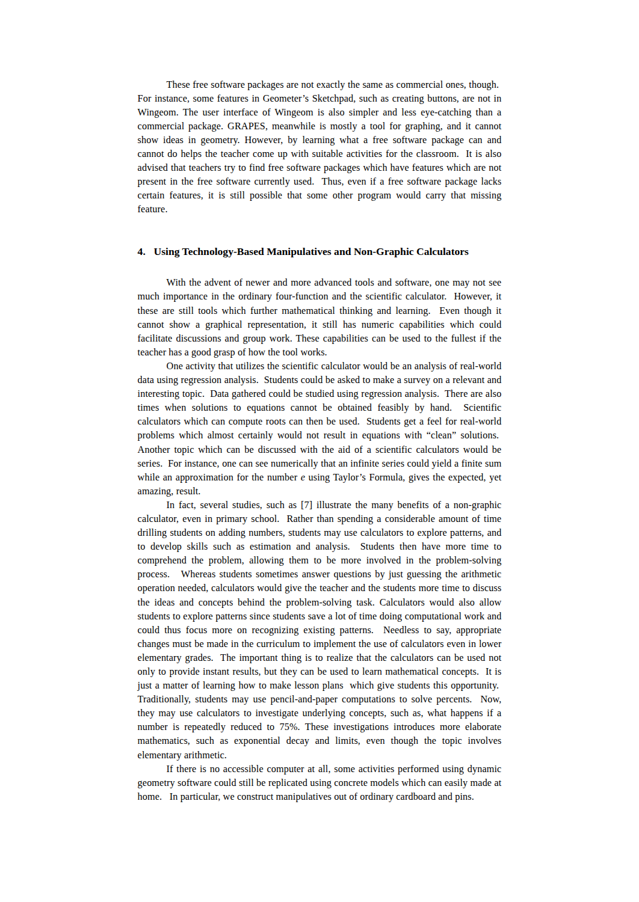These free software packages are not exactly the same as commercial ones, though. For instance, some features in Geometer’s Sketchpad, such as creating buttons, are not in Wingeom. The user interface of Wingeom is also simpler and less eye-catching than a commercial package. GRAPES, meanwhile is mostly a tool for graphing, and it cannot show ideas in geometry. However, by learning what a free software package can and cannot do helps the teacher come up with suitable activities for the classroom. It is also advised that teachers try to find free software packages which have features which are not present in the free software currently used. Thus, even if a free software package lacks certain features, it is still possible that some other program would carry that missing feature.
4. Using Technology-Based Manipulatives and Non-Graphic Calculators
With the advent of newer and more advanced tools and software, one may not see much importance in the ordinary four-function and the scientific calculator. However, it these are still tools which further mathematical thinking and learning. Even though it cannot show a graphical representation, it still has numeric capabilities which could facilitate discussions and group work. These capabilities can be used to the fullest if the teacher has a good grasp of how the tool works.
One activity that utilizes the scientific calculator would be an analysis of real-world data using regression analysis. Students could be asked to make a survey on a relevant and interesting topic. Data gathered could be studied using regression analysis. There are also times when solutions to equations cannot be obtained feasibly by hand. Scientific calculators which can compute roots can then be used. Students get a feel for real-world problems which almost certainly would not result in equations with “clean” solutions. Another topic which can be discussed with the aid of a scientific calculators would be series. For instance, one can see numerically that an infinite series could yield a finite sum while an approximation for the number e using Taylor’s Formula, gives the expected, yet amazing, result.
In fact, several studies, such as [7] illustrate the many benefits of a non-graphic calculator, even in primary school. Rather than spending a considerable amount of time drilling students on adding numbers, students may use calculators to explore patterns, and to develop skills such as estimation and analysis. Students then have more time to comprehend the problem, allowing them to be more involved in the problem-solving process. Whereas students sometimes answer questions by just guessing the arithmetic operation needed, calculators would give the teacher and the students more time to discuss the ideas and concepts behind the problem-solving task. Calculators would also allow students to explore patterns since students save a lot of time doing computational work and could thus focus more on recognizing existing patterns. Needless to say, appropriate changes must be made in the curriculum to implement the use of calculators even in lower elementary grades. The important thing is to realize that the calculators can be used not only to provide instant results, but they can be used to learn mathematical concepts. It is just a matter of learning how to make lesson plans which give students this opportunity. Traditionally, students may use pencil-and-paper computations to solve percents. Now, they may use calculators to investigate underlying concepts, such as, what happens if a number is repeatedly reduced to 75%. These investigations introduces more elaborate mathematics, such as exponential decay and limits, even though the topic involves elementary arithmetic.
If there is no accessible computer at all, some activities performed using dynamic geometry software could still be replicated using concrete models which can easily made at home. In particular, we construct manipulatives out of ordinary cardboard and pins.